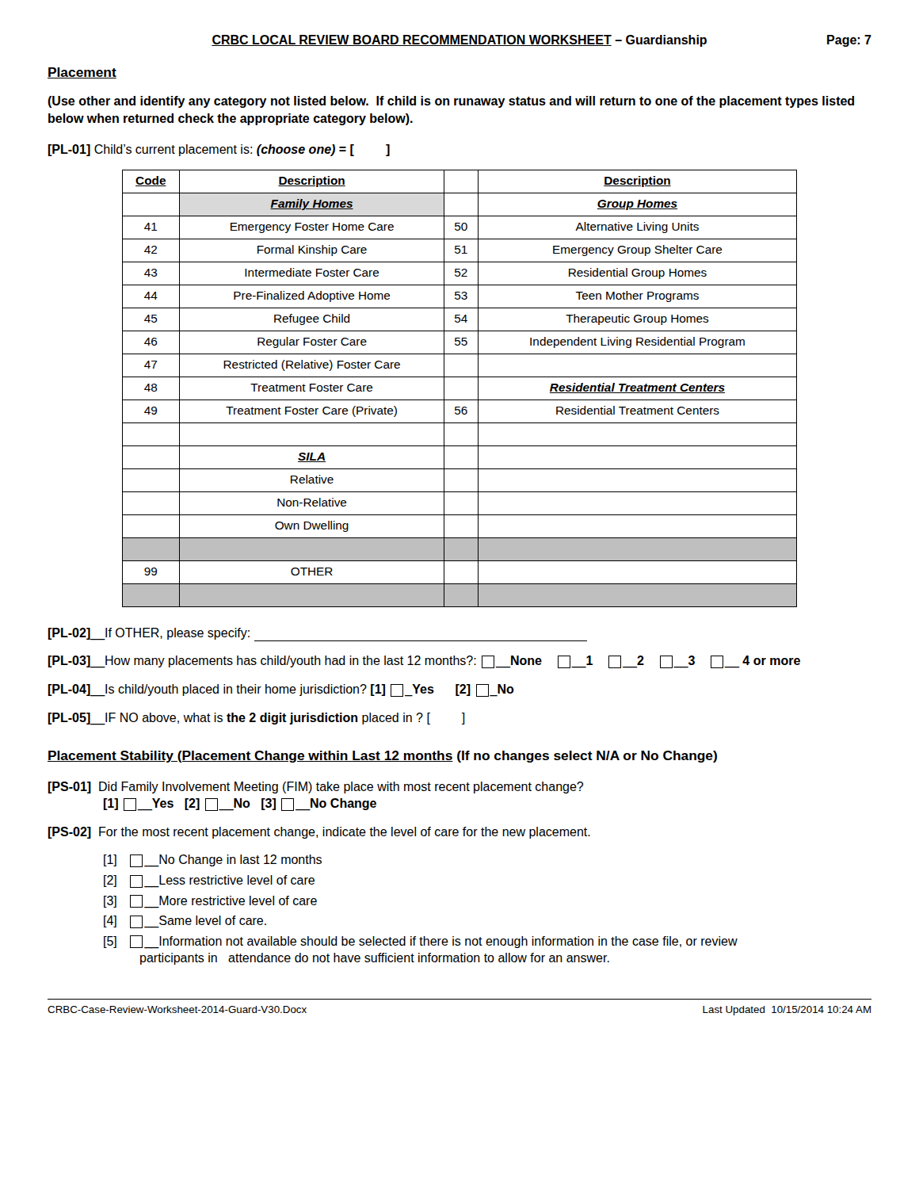CRBC LOCAL REVIEW BOARD RECOMMENDATION WORKSHEET – Guardianship Page: 7
Placement
(Use other and identify any category not listed below. If child is on runaway status and will return to one of the placement types listed below when returned check the appropriate category below).
[PL-01] Child’s current placement is: (choose one) = [ ]
| Code | Description | | Description |
| --- | --- | --- | --- |
| | Family Homes | | Group Homes |
| 41 | Emergency Foster Home Care | 50 | Alternative Living Units |
| 42 | Formal Kinship Care | 51 | Emergency Group Shelter Care |
| 43 | Intermediate Foster Care | 52 | Residential Group Homes |
| 44 | Pre-Finalized Adoptive Home | 53 | Teen Mother Programs |
| 45 | Refugee Child | 54 | Therapeutic Group Homes |
| 46 | Regular Foster Care | 55 | Independent Living Residential Program |
| 47 | Restricted (Relative) Foster Care | | |
| 48 | Treatment Foster Care | | Residential Treatment Centers |
| 49 | Treatment Foster Care (Private) | 56 | Residential Treatment Centers |
| | SILA | | |
| | Relative | | |
| | Non-Relative | | |
| | Own Dwelling | | |
| 99 | OTHER | | |
[PL-02]__If OTHER, please specify:
[PL-03]__How many placements has child/youth had in the last 12 months?: __None __1 __2 __3 __ 4 or more
[PL-04]__Is child/youth placed in their home jurisdiction? [1] _Yes [2] _No
[PL-05]__IF NO above, what is the 2 digit jurisdiction placed in ? [ ]
Placement Stability (Placement Change within Last 12 months (If no changes select N/A or No Change)
[PS-01] Did Family Involvement Meeting (FIM) take place with most recent placement change?
[1] __Yes [2] __No [3] __No Change
[PS-02] For the most recent placement change, indicate the level of care for the new placement.
[1] __No Change in last 12 months
[2] __Less restrictive level of care
[3] __More restrictive level of care
[4] __Same level of care.
[5] __Information not available should be selected if there is not enough information in the case file, or review participants in attendance do not have sufficient information to allow for an answer.
CRBC-Case-Review-Worksheet-2014-Guard-V30.Docx Last Updated 10/15/2014 10:24 AM